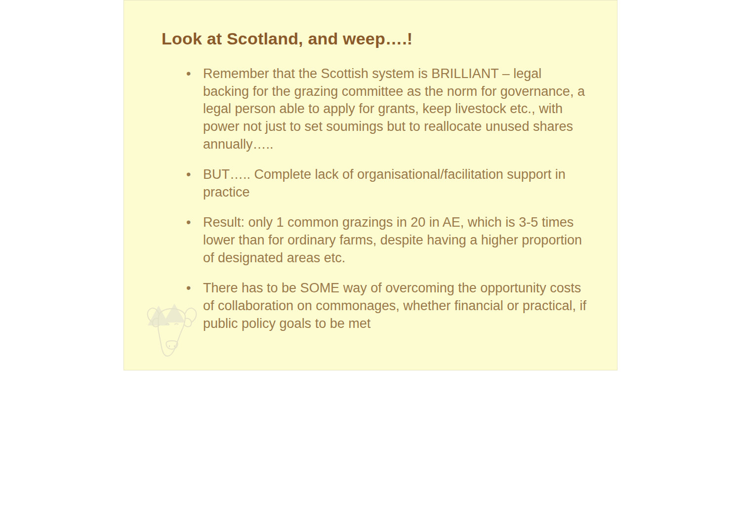Look at Scotland, and weep….!
Remember that the Scottish system is BRILLIANT – legal backing for the grazing committee as the norm for governance, a legal person able to apply for grants, keep livestock etc., with power not just to set soumings but to reallocate unused shares annually…..
BUT….. Complete lack of organisational/facilitation support in practice
Result: only 1 common grazings in 20 in AE, which is 3-5 times lower than for ordinary farms, despite having a higher proportion of designated areas etc.
There has to be SOME way of overcoming the opportunity costs of collaboration on commonages, whether financial or practical, if public policy goals to be met